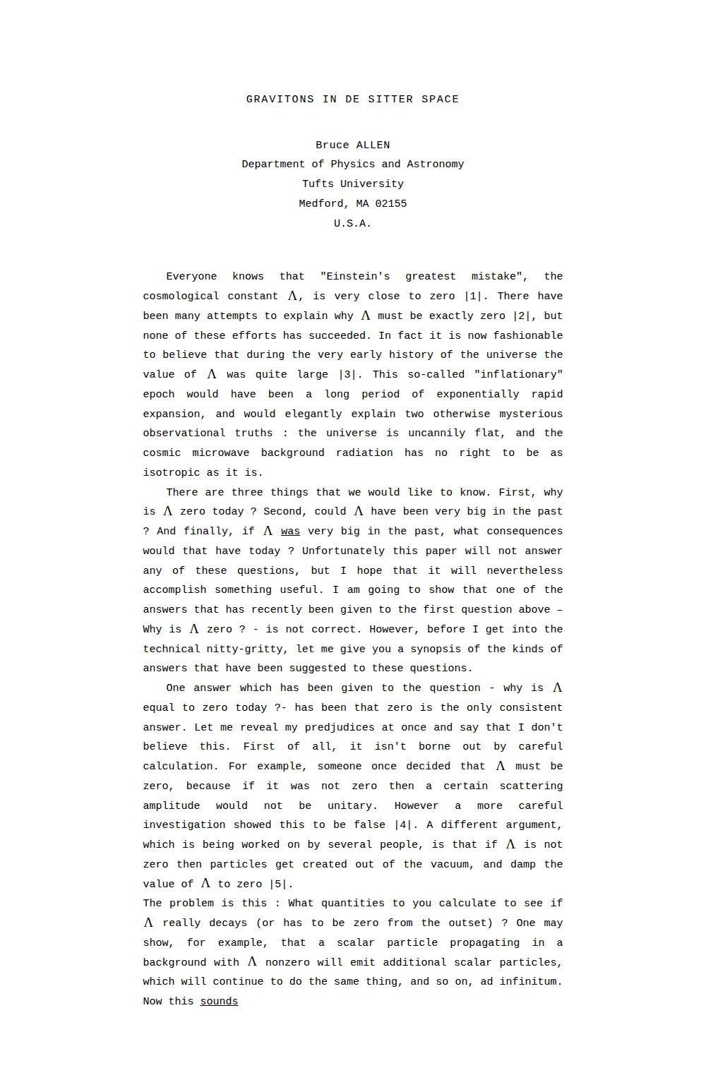GRAVITONS IN DE SITTER SPACE
Bruce ALLEN
Department of Physics and Astronomy
Tufts University
Medford, MA 02155
U.S.A.
Everyone knows that "Einstein's greatest mistake", the cosmological constant Λ, is very close to zero |1|. There have been many attempts to explain why Λ must be exactly zero |2|, but none of these efforts has succeeded. In fact it is now fashionable to believe that during the very early history of the universe the value of Λ was quite large |3|. This so-called "inflationary" epoch would have been a long period of exponentially rapid expansion, and would elegantly explain two otherwise mysterious observational truths : the universe is uncannily flat, and the cosmic microwave background radiation has no right to be as isotropic as it is.
There are three things that we would like to know. First, why is Λ zero today ? Second, could Λ have been very big in the past ? And finally, if Λ was very big in the past, what consequences would that have today ? Unfortunately this paper will not answer any of these questions, but I hope that it will nevertheless accomplish something useful. I am going to show that one of the answers that has recently been given to the first question above – Why is Λ zero ? - is not correct. However, before I get into the technical nitty-gritty, let me give you a synopsis of the kinds of answers that have been suggested to these questions.
One answer which has been given to the question - why is Λ equal to zero today ?- has been that zero is the only consistent answer. Let me reveal my predjudices at once and say that I don't believe this. First of all, it isn't borne out by careful calculation. For example, someone once decided that Λ must be zero, because if it was not zero then a certain scattering amplitude would not be unitary. However a more careful investigation showed this to be false |4|. A different argument, which is being worked on by several people, is that if Λ is not zero then particles get created out of the vacuum, and damp the value of Λ to zero |5|.
The problem is this : What quantities to you calculate to see if Λ really decays (or has to be zero from the outset) ? One may show, for example, that a scalar particle propagating in a background with Λ nonzero will emit additional scalar particles, which will continue to do the same thing, and so on, ad infinitum. Now this sounds